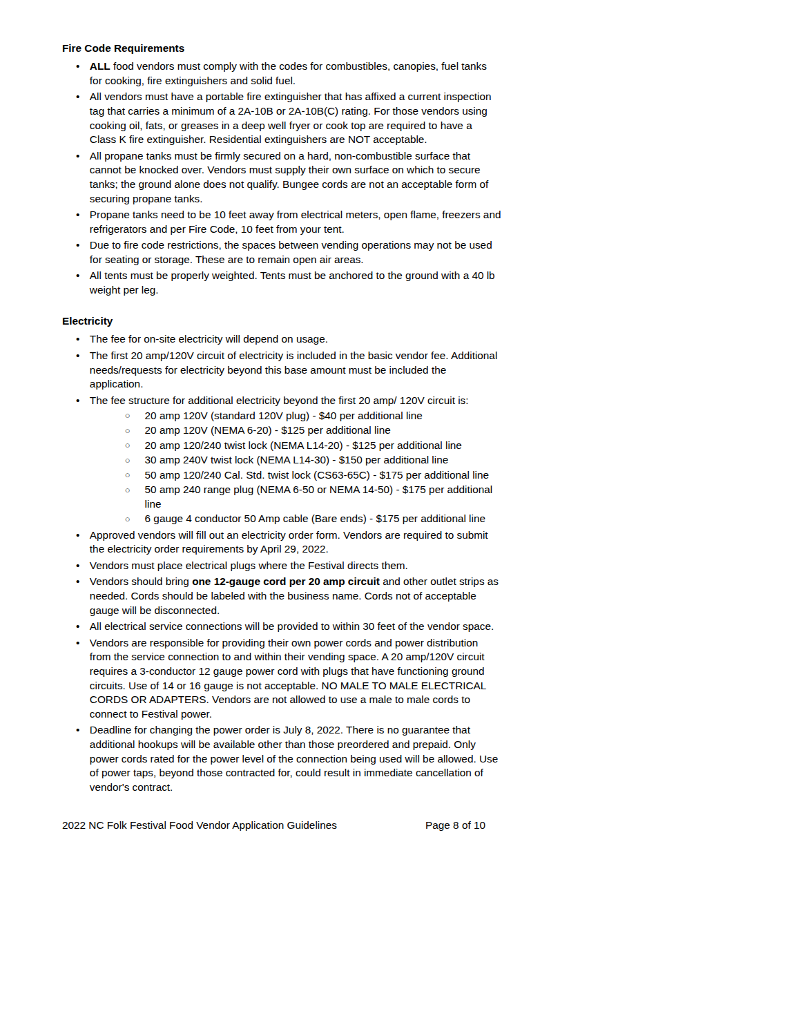Fire Code Requirements
ALL food vendors must comply with the codes for combustibles, canopies, fuel tanks for cooking, fire extinguishers and solid fuel.
All vendors must have a portable fire extinguisher that has affixed a current inspection tag that carries a minimum of a 2A-10B or 2A-10B(C) rating. For those vendors using cooking oil, fats, or greases in a deep well fryer or cook top are required to have a Class K fire extinguisher. Residential extinguishers are NOT acceptable.
All propane tanks must be firmly secured on a hard, non-combustible surface that cannot be knocked over. Vendors must supply their own surface on which to secure tanks; the ground alone does not qualify. Bungee cords are not an acceptable form of securing propane tanks.
Propane tanks need to be 10 feet away from electrical meters, open flame, freezers and refrigerators and per Fire Code, 10 feet from your tent.
Due to fire code restrictions, the spaces between vending operations may not be used for seating or storage. These are to remain open air areas.
All tents must be properly weighted. Tents must be anchored to the ground with a 40 lb weight per leg.
Electricity
The fee for on-site electricity will depend on usage.
The first 20 amp/120V circuit of electricity is included in the basic vendor fee. Additional needs/requests for electricity beyond this base amount must be included the application.
The fee structure for additional electricity beyond the first 20 amp/ 120V circuit is:
20 amp 120V (standard 120V plug) - $40 per additional line
20 amp 120V (NEMA 6-20) - $125 per additional line
20 amp 120/240 twist lock (NEMA L14-20) - $125 per additional line
30 amp 240V twist lock (NEMA L14-30) - $150 per additional line
50 amp 120/240 Cal. Std. twist lock (CS63-65C) - $175 per additional line
50 amp 240 range plug (NEMA 6-50 or NEMA 14-50) - $175 per additional line
6 gauge 4 conductor 50 Amp cable (Bare ends) - $175 per additional line
Approved vendors will fill out an electricity order form. Vendors are required to submit the electricity order requirements by April 29, 2022.
Vendors must place electrical plugs where the Festival directs them.
Vendors should bring one 12-gauge cord per 20 amp circuit and other outlet strips as needed. Cords should be labeled with the business name. Cords not of acceptable gauge will be disconnected.
All electrical service connections will be provided to within 30 feet of the vendor space.
Vendors are responsible for providing their own power cords and power distribution from the service connection to and within their vending space. A 20 amp/120V circuit requires a 3-conductor 12 gauge power cord with plugs that have functioning ground circuits. Use of 14 or 16 gauge is not acceptable. NO MALE TO MALE ELECTRICAL CORDS OR ADAPTERS. Vendors are not allowed to use a male to male cords to connect to Festival power.
Deadline for changing the power order is July 8, 2022. There is no guarantee that additional hookups will be available other than those preordered and prepaid. Only power cords rated for the power level of the connection being used will be allowed. Use of power taps, beyond those contracted for, could result in immediate cancellation of vendor's contract.
2022 NC Folk Festival Food Vendor Application Guidelines
Page 8 of 10